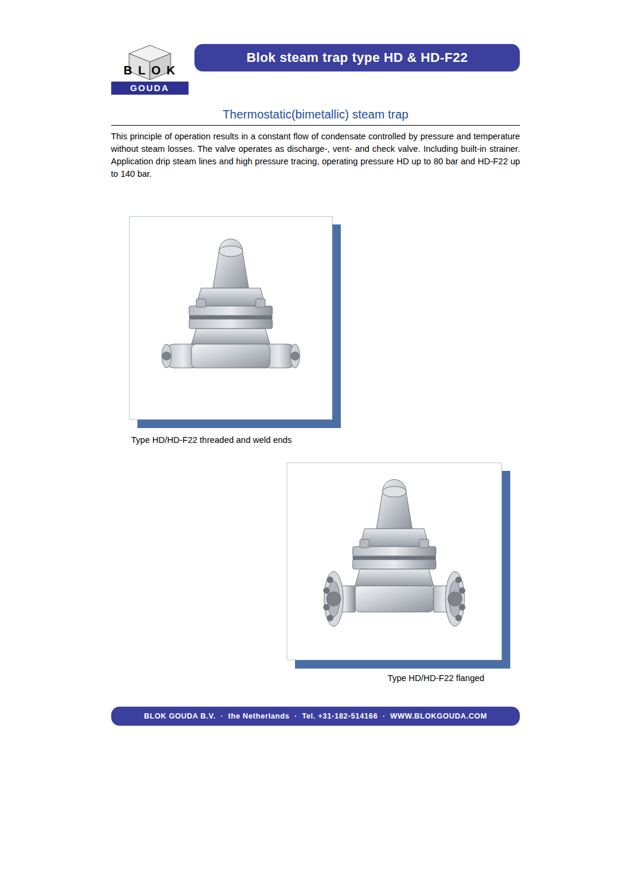BLOK
GOUDA
Blok steam trap type HD & HD-F22
Thermostatic(bimetallic) steam trap
This principle of operation results in a constant flow of condensate controlled by pressure and temperature without steam losses. The valve operates as discharge-, vent- and check valve. Including built-in strainer. Application drip steam lines and high pressure tracing, operating pressure HD up to 80 bar and HD-F22 up to 140 bar.
Type HD/HD-F22 threaded and weld ends
Type HD/HD-F22 flanged
BLOK GOUDA B.V.·the Netherlands·Tel. +31-182-514166·WWW.BLOKGOUDA.COM